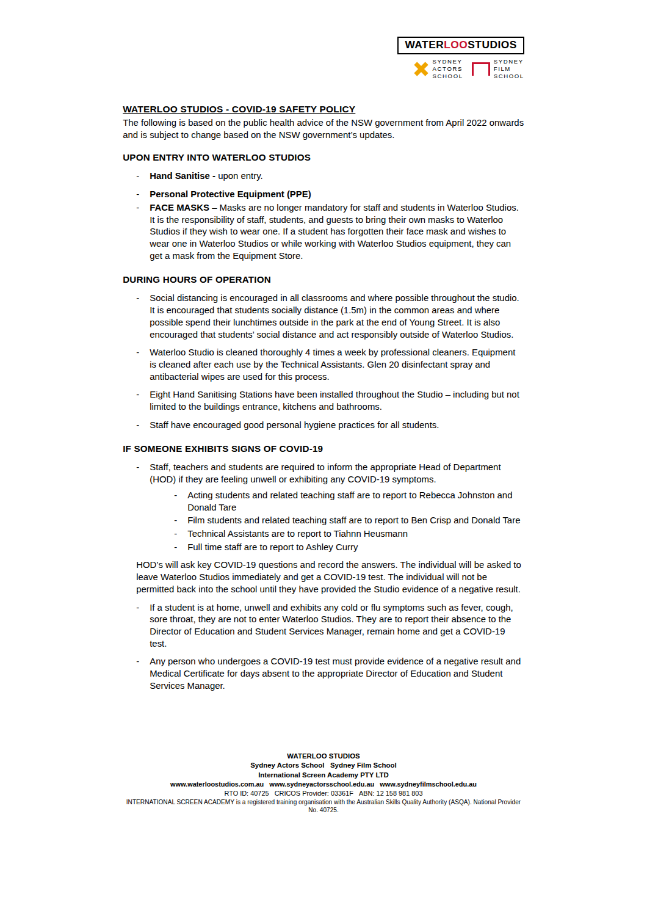WATERLOOSTUDIOS
Sydney
Actors
School
Sydney
Film
School
WATERLOO STUDIOS - COVID-19 SAFETY POLICY
The following is based on the public health advice of the NSW government from April 2022 onwards and is subject to change based on the NSW government’s updates.
UPON ENTRY INTO WATERLOO STUDIOS
Hand Sanitise - upon entry.
Personal Protective Equipment (PPE)
FACE MASKS – Masks are no longer mandatory for staff and students in Waterloo Studios. It is the responsibility of staff, students, and guests to bring their own masks to Waterloo Studios if they wish to wear one. If a student has forgotten their face mask and wishes to wear one in Waterloo Studios or while working with Waterloo Studios equipment, they can get a mask from the Equipment Store.
DURING HOURS OF OPERATION
Social distancing is encouraged in all classrooms and where possible throughout the studio. It is encouraged that students socially distance (1.5m) in the common areas and where possible spend their lunchtimes outside in the park at the end of Young Street. It is also encouraged that students’ social distance and act responsibly outside of Waterloo Studios.
Waterloo Studio is cleaned thoroughly 4 times a week by professional cleaners. Equipment is cleaned after each use by the Technical Assistants. Glen 20 disinfectant spray and antibacterial wipes are used for this process.
Eight Hand Sanitising Stations have been installed throughout the Studio – including but not limited to the buildings entrance, kitchens and bathrooms.
Staff have encouraged good personal hygiene practices for all students.
IF SOMEONE EXHIBITS SIGNS OF COVID-19
Staff, teachers and students are required to inform the appropriate Head of Department (HOD) if they are feeling unwell or exhibiting any COVID-19 symptoms.
Acting students and related teaching staff are to report to Rebecca Johnston and Donald Tare
Film students and related teaching staff are to report to Ben Crisp and Donald Tare
Technical Assistants are to report to Tiahnn Heusmann
Full time staff are to report to Ashley Curry
HOD’s will ask key COVID-19 questions and record the answers. The individual will be asked to leave Waterloo Studios immediately and get a COVID-19 test. The individual will not be permitted back into the school until they have provided the Studio evidence of a negative result.
If a student is at home, unwell and exhibits any cold or flu symptoms such as fever, cough, sore throat, they are not to enter Waterloo Studios. They are to report their absence to the Director of Education and Student Services Manager, remain home and get a COVID-19 test.
Any person who undergoes a COVID-19 test must provide evidence of a negative result and Medical Certificate for days absent to the appropriate Director of Education and Student Services Manager.
WATERLOO STUDIOS
Sydney Actors School Sydney Film School
International Screen Academy PTY LTD
www.waterloostudios.com.au www.sydneyactorsschool.edu.au www.sydneyfilmschool.edu.au
RTO ID: 40725 CRICOS Provider: 03361F ABN: 12 158 981 803
INTERNATIONAL SCREEN ACADEMY is a registered training organisation with the Australian Skills Quality Authority (ASQA). National Provider No. 40725.